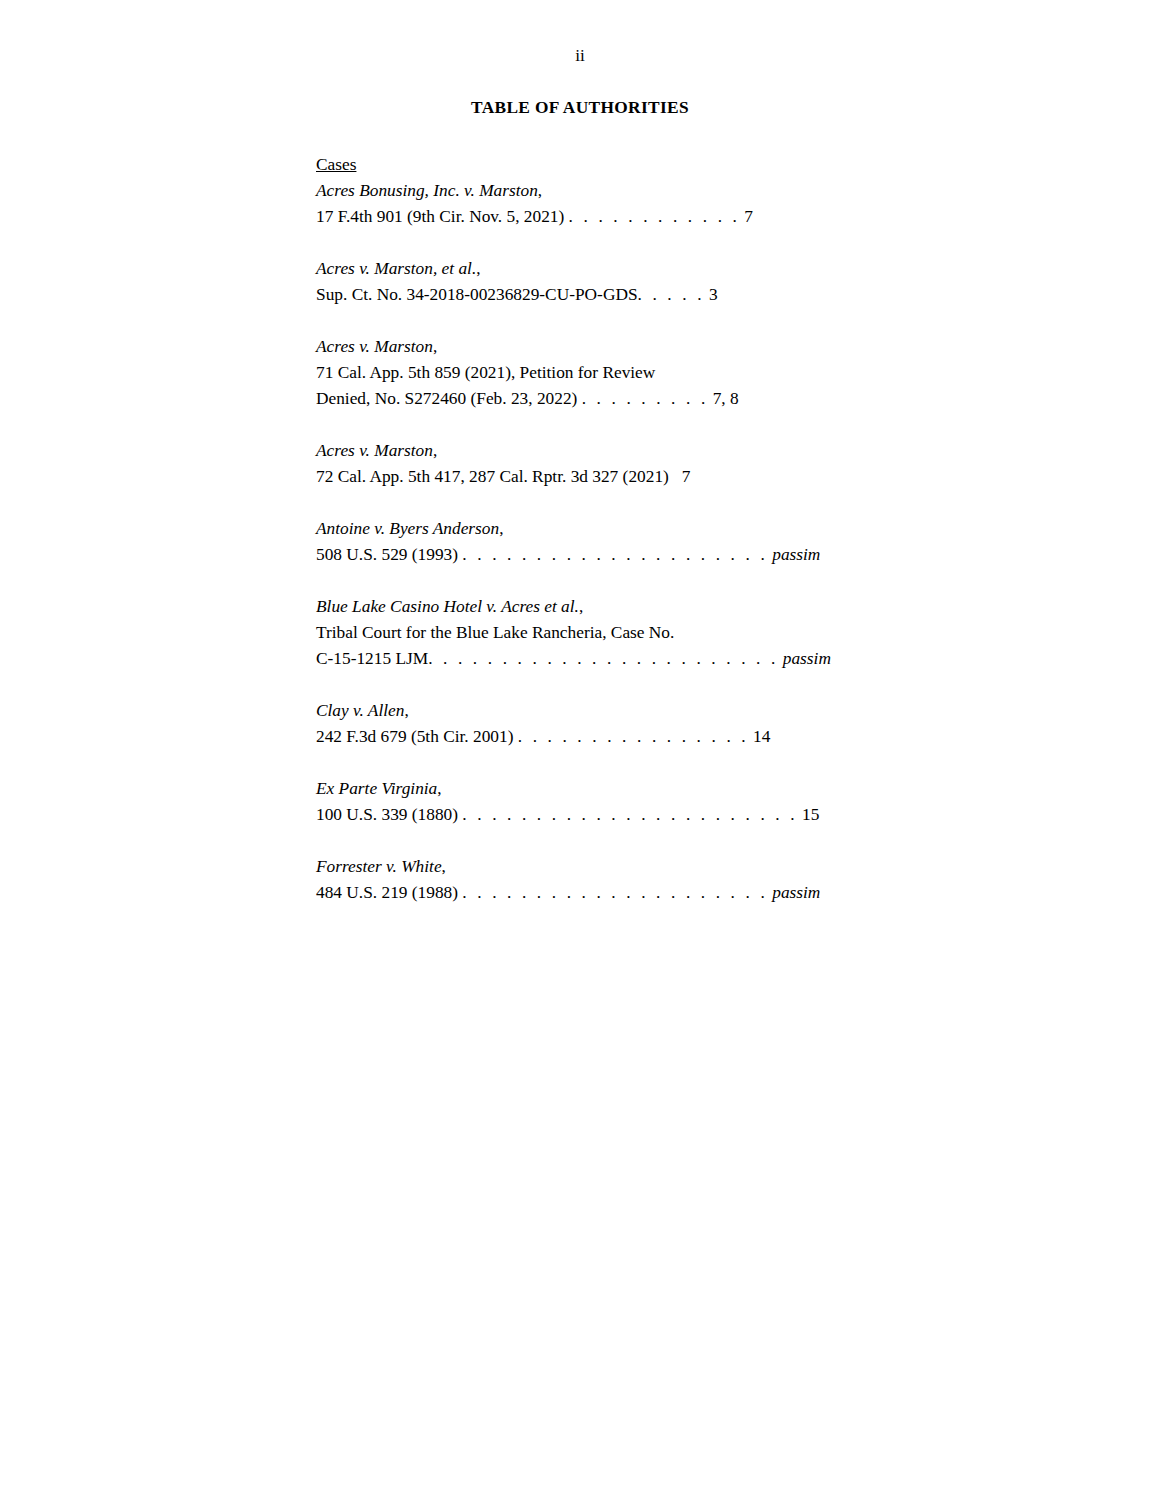ii
TABLE OF AUTHORITIES
Cases
Acres Bonusing, Inc. v. Marston,
17 F.4th 901 (9th Cir. Nov. 5, 2021) . . . . . . . . . . . . 7
Acres v. Marston, et al.,
Sup. Ct. No. 34-2018-00236829-CU-PO-GDS. . . . . 3
Acres v. Marston,
71 Cal. App. 5th 859 (2021), Petition for Review
Denied, No. S272460 (Feb. 23, 2022) . . . . . . . . . 7, 8
Acres v. Marston,
72 Cal. App. 5th 417, 287 Cal. Rptr. 3d 327 (2021) 7
Antoine v. Byers Anderson,
508 U.S. 529 (1993) . . . . . . . . . . . . . . . . . . . . . passim
Blue Lake Casino Hotel v. Acres et al.,
Tribal Court for the Blue Lake Rancheria, Case No.
C-15-1215 LJM. . . . . . . . . . . . . . . . . . . . . . . . passim
Clay v. Allen,
242 F.3d 679 (5th Cir. 2001) . . . . . . . . . . . . . . . . 14
Ex Parte Virginia,
100 U.S. 339 (1880) . . . . . . . . . . . . . . . . . . . . . . . 15
Forrester v. White,
484 U.S. 219 (1988) . . . . . . . . . . . . . . . . . . . . . passim